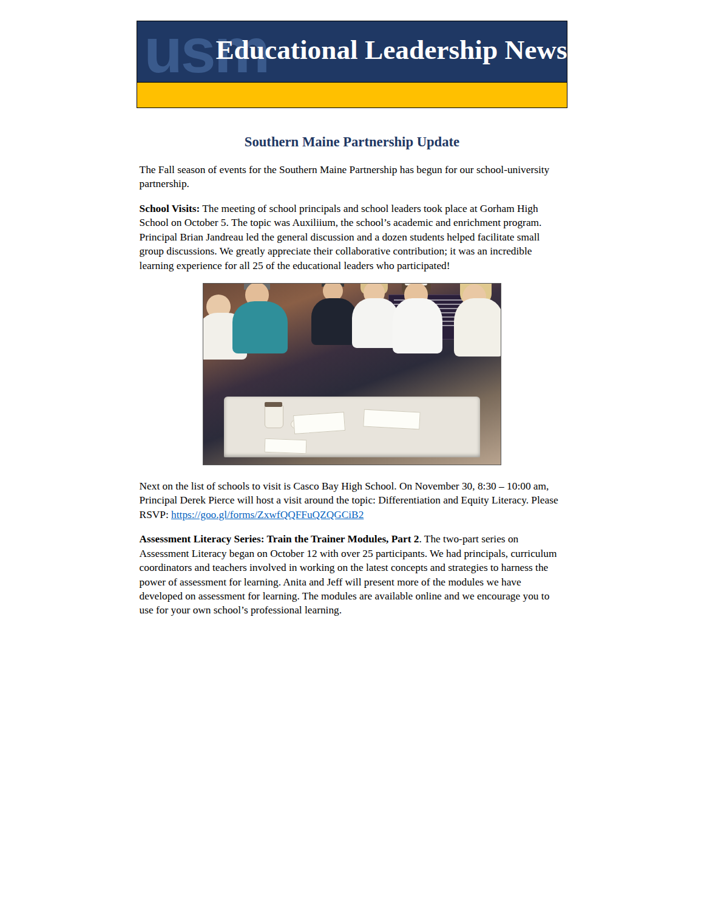usm
Educational Leadership Newsletter
Southern Maine Partnership Update
The Fall season of events for the Southern Maine Partnership has begun for our school-university partnership.
School Visits: The meeting of school principals and school leaders took place at Gorham High School on October 5. The topic was Auxiliium, the school’s academic and enrichment program. Principal Brian Jandreau led the general discussion and a dozen students helped facilitate small group discussions. We greatly appreciate their collaborative contribution; it was an incredible learning experience for all 25 of the educational leaders who participated!
Next on the list of schools to visit is Casco Bay High School. On November 30, 8:30 – 10:00 am, Principal Derek Pierce will host a visit around the topic: Differentiation and Equity Literacy. Please RSVP: https://goo.gl/forms/ZxwfQQFFuQZQGCiB2
Assessment Literacy Series: Train the Trainer Modules, Part 2. The two-part series on Assessment Literacy began on October 12 with over 25 participants. We had principals, curriculum coordinators and teachers involved in working on the latest concepts and strategies to harness the power of assessment for learning. Anita and Jeff will present more of the modules we have developed on assessment for learning. The modules are available online and we encourage you to use for your own school’s professional learning.